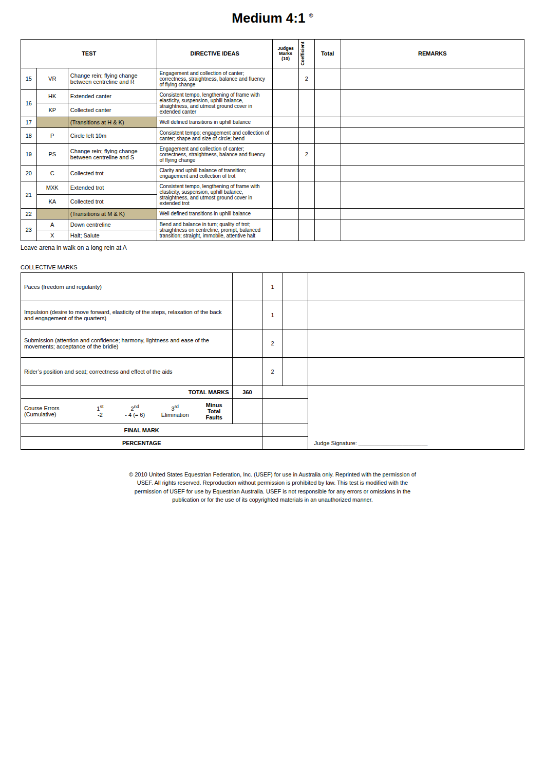Medium 4:1 ©
| TEST | DIRECTIVE IDEAS | Judges Marks (10) | Coefficient | Total | REMARKS |
| --- | --- | --- | --- | --- | --- |
| 15 | VR | Change rein; flying change between centreline and R | Engagement and collection of canter; correctness, straightness, balance and fluency of flying change | | 2 | | |
| 16 | HK | Extended canter | Consistent tempo, lengthening of frame with elasticity, suspension, uphill balance, straightness, and utmost ground cover in extended canter | | | | |
| KP | Collected canter |
| 17 | | (Transitions at H & K) | Well defined transitions in uphill balance | | | | |
| 18 | P | Circle left 10m | Consistent tempo; engagement and collection of canter; shape and size of circle; bend | | | | |
| 19 | PS | Change rein; flying change between centreline and S | Engagement and collection of canter; correctness, straightness, balance and fluency of flying change | | 2 | | |
| 20 | C | Collected trot | Clarity and uphill balance of transition; engagement and collection of trot | | | | |
| 21 | MXK | Extended trot | Consistent tempo, lengthening of frame with elasticity, suspension, uphill balance, straightness, and utmost ground cover in extended trot | | | | |
| KA | Collected trot |
| 22 | | (Transitions at M & K) | Well defined transitions in uphill balance | | | | |
| 23 | A | Down centreline | Bend and balance in turn; quality of trot; straightness on centreline, prompt, balanced transition; straight, immobile, attentive halt | | | | |
| X | Halt; Salute |
Leave arena in walk on a long rein at A
COLLECTIVE MARKS
| Paces (freedom and regularity) | | 1 | | |
| Impulsion (desire to move forward, elasticity of the steps, relaxation of the back and engagement of the quarters) | | 1 | | |
| Submission (attention and confidence; harmony, lightness and ease of the movements; acceptance of the bridle) | | 2 | | |
| Rider’s position and seat; correctness and effect of the aids | | 2 | | |
| TOTAL MARKS | 360 | | | Judge Signature: ______________________ |
| / Course Errors (Cumulative) / 1 st -2 / 2 nd - 4 (= 6) / 3 rd Elimination / Minus Total Faults / | | | |
| FINAL MARK | | |
| PERCENTAGE | | |
© 2010 United States Equestrian Federation, Inc. (USEF) for use in Australia only. Reprinted with the permission of USEF. All rights reserved. Reproduction without permission is prohibited by law. This test is modified with the permission of USEF for use by Equestrian Australia. USEF is not responsible for any errors or omissions in the publication or for the use of its copyrighted materials in an unauthorized manner.